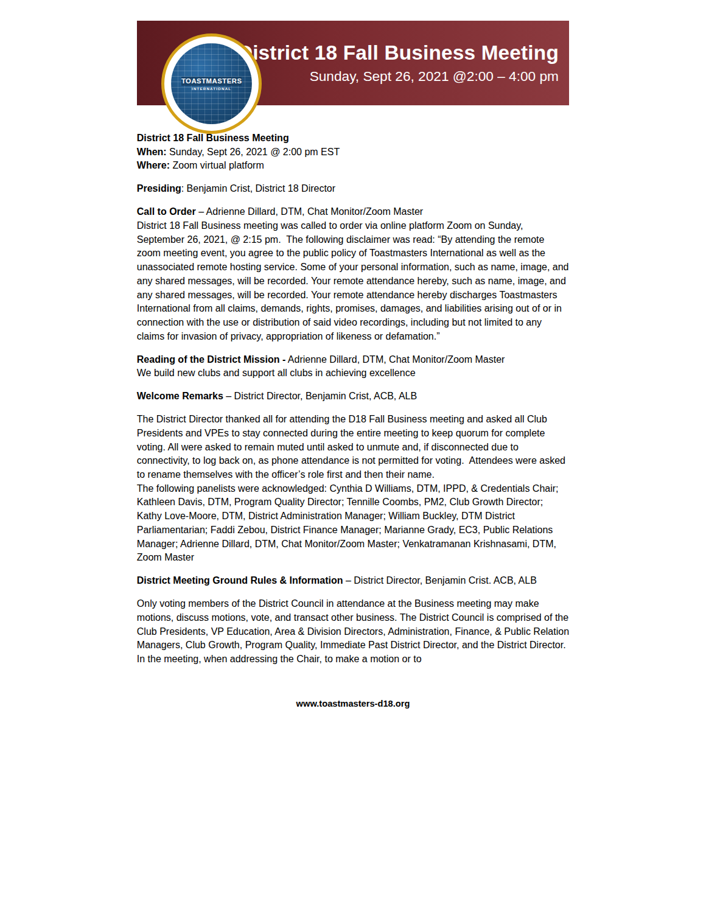TOASTMASTERS INTERNATIONAL
District 18 Fall Business Meeting
Sunday, Sept 26, 2021 @2:00 – 4:00 pm
District 18 Fall Business Meeting
When: Sunday, Sept 26, 2021 @ 2:00 pm EST
Where: Zoom virtual platform
Presiding: Benjamin Crist, District 18 Director
Call to Order – Adrienne Dillard, DTM, Chat Monitor/Zoom Master
District 18 Fall Business meeting was called to order via online platform Zoom on Sunday, September 26, 2021, @ 2:15 pm. The following disclaimer was read: “By attending the remote zoom meeting event, you agree to the public policy of Toastmasters International as well as the unassociated remote hosting service. Some of your personal information, such as name, image, and any shared messages, will be recorded. Your remote attendance hereby, such as name, image, and any shared messages, will be recorded. Your remote attendance hereby discharges Toastmasters International from all claims, demands, rights, promises, damages, and liabilities arising out of or in connection with the use or distribution of said video recordings, including but not limited to any claims for invasion of privacy, appropriation of likeness or defamation.”
Reading of the District Mission - Adrienne Dillard, DTM, Chat Monitor/Zoom Master
We build new clubs and support all clubs in achieving excellence
Welcome Remarks – District Director, Benjamin Crist, ACB, ALB
The District Director thanked all for attending the D18 Fall Business meeting and asked all Club Presidents and VPEs to stay connected during the entire meeting to keep quorum for complete voting. All were asked to remain muted until asked to unmute and, if disconnected due to connectivity, to log back on, as phone attendance is not permitted for voting. Attendees were asked to rename themselves with the officer’s role first and then their name.
The following panelists were acknowledged: Cynthia D Williams, DTM, IPPD, & Credentials Chair; Kathleen Davis, DTM, Program Quality Director; Tennille Coombs, PM2, Club Growth Director; Kathy Love-Moore, DTM, District Administration Manager; William Buckley, DTM District Parliamentarian; Faddi Zebou, District Finance Manager; Marianne Grady, EC3, Public Relations Manager; Adrienne Dillard, DTM, Chat Monitor/Zoom Master; Venkatramanan Krishnasami, DTM, Zoom Master
District Meeting Ground Rules & Information – District Director, Benjamin Crist. ACB, ALB
Only voting members of the District Council in attendance at the Business meeting may make motions, discuss motions, vote, and transact other business. The District Council is comprised of the Club Presidents, VP Education, Area & Division Directors, Administration, Finance, & Public Relation Managers, Club Growth, Program Quality, Immediate Past District Director, and the District Director. In the meeting, when addressing the Chair, to make a motion or to
www.toastmasters-d18.org